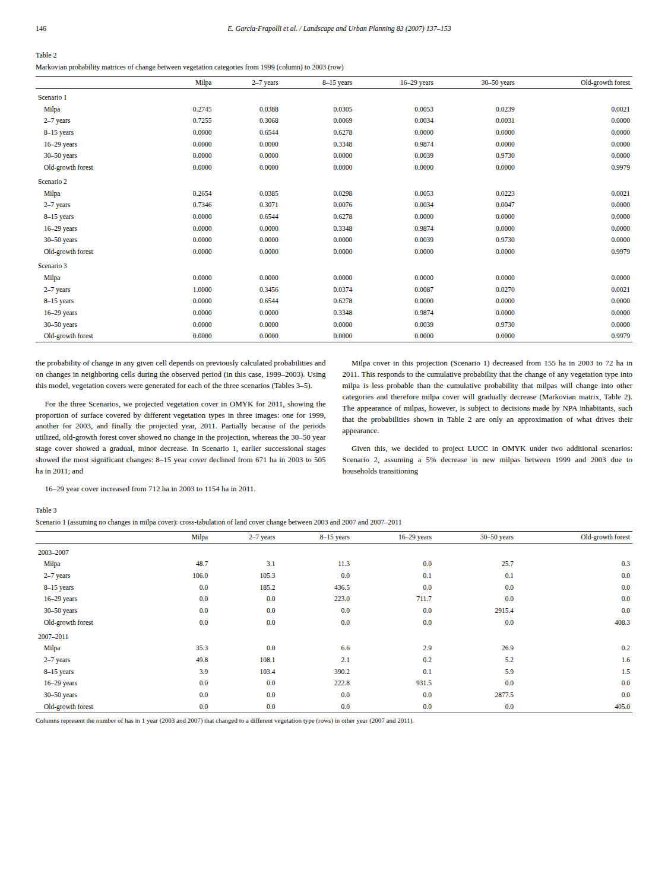146 E. García-Frapolli et al. / Landscape and Urban Planning 83 (2007) 137–153
Table 2 Markovian probability matrices of change between vegetation categories from 1999 (column) to 2003 (row)
| | Milpa | 2–7 years | 8–15 years | 16–29 years | 30–50 years | Old-growth forest |
| --- | --- | --- | --- | --- | --- | --- |
| Scenario 1 |
| Milpa | 0.2745 | 0.0388 | 0.0305 | 0.0053 | 0.0239 | 0.0021 |
| 2–7 years | 0.7255 | 0.3068 | 0.0069 | 0.0034 | 0.0031 | 0.0000 |
| 8–15 years | 0.0000 | 0.6544 | 0.6278 | 0.0000 | 0.0000 | 0.0000 |
| 16–29 years | 0.0000 | 0.0000 | 0.3348 | 0.9874 | 0.0000 | 0.0000 |
| 30–50 years | 0.0000 | 0.0000 | 0.0000 | 0.0039 | 0.9730 | 0.0000 |
| Old-growth forest | 0.0000 | 0.0000 | 0.0000 | 0.0000 | 0.0000 | 0.9979 |
| Scenario 2 |
| Milpa | 0.2654 | 0.0385 | 0.0298 | 0.0053 | 0.0223 | 0.0021 |
| 2–7 years | 0.7346 | 0.3071 | 0.0076 | 0.0034 | 0.0047 | 0.0000 |
| 8–15 years | 0.0000 | 0.6544 | 0.6278 | 0.0000 | 0.0000 | 0.0000 |
| 16–29 years | 0.0000 | 0.0000 | 0.3348 | 0.9874 | 0.0000 | 0.0000 |
| 30–50 years | 0.0000 | 0.0000 | 0.0000 | 0.0039 | 0.9730 | 0.0000 |
| Old-growth forest | 0.0000 | 0.0000 | 0.0000 | 0.0000 | 0.0000 | 0.9979 |
| Scenario 3 |
| Milpa | 0.0000 | 0.0000 | 0.0000 | 0.0000 | 0.0000 | 0.0000 |
| 2–7 years | 1.0000 | 0.3456 | 0.0374 | 0.0087 | 0.0270 | 0.0021 |
| 8–15 years | 0.0000 | 0.6544 | 0.6278 | 0.0000 | 0.0000 | 0.0000 |
| 16–29 years | 0.0000 | 0.0000 | 0.3348 | 0.9874 | 0.0000 | 0.0000 |
| 30–50 years | 0.0000 | 0.0000 | 0.0000 | 0.0039 | 0.9730 | 0.0000 |
| Old-growth forest | 0.0000 | 0.0000 | 0.0000 | 0.0000 | 0.0000 | 0.9979 |
the probability of change in any given cell depends on previously calculated probabilities and on changes in neighboring cells during the observed period (in this case, 1999–2003). Using this model, vegetation covers were generated for each of the three scenarios (Tables 3–5).
For the three Scenarios, we projected vegetation cover in OMYK for 2011, showing the proportion of surface covered by different vegetation types in three images: one for 1999, another for 2003, and finally the projected year, 2011. Partially because of the periods utilized, old-growth forest cover showed no change in the projection, whereas the 30–50 year stage cover showed a gradual, minor decrease. In Scenario 1, earlier successional stages showed the most significant changes: 8–15 year cover declined from 671 ha in 2003 to 505 ha in 2011; and
16–29 year cover increased from 712 ha in 2003 to 1154 ha in 2011.
Milpa cover in this projection (Scenario 1) decreased from 155 ha in 2003 to 72 ha in 2011. This responds to the cumulative probability that the change of any vegetation type into milpa is less probable than the cumulative probability that milpas will change into other categories and therefore milpa cover will gradually decrease (Markovian matrix, Table 2). The appearance of milpas, however, is subject to decisions made by NPA inhabitants, such that the probabilities shown in Table 2 are only an approximation of what drives their appearance.
Given this, we decided to project LUCC in OMYK under two additional scenarios: Scenario 2, assuming a 5% decrease in new milpas between 1999 and 2003 due to households transitioning
Table 3 Scenario 1 (assuming no changes in milpa cover): cross-tabulation of land cover change between 2003 and 2007 and 2007–2011
| | Milpa | 2–7 years | 8–15 years | 16–29 years | 30–50 years | Old-growth forest |
| --- | --- | --- | --- | --- | --- | --- |
| 2003–2007 |
| Milpa | 48.7 | 3.1 | 11.3 | 0.0 | 25.7 | 0.3 |
| 2–7 years | 106.0 | 105.3 | 0.0 | 0.1 | 0.1 | 0.0 |
| 8–15 years | 0.0 | 185.2 | 436.5 | 0.0 | 0.0 | 0.0 |
| 16–29 years | 0.0 | 0.0 | 223.0 | 711.7 | 0.0 | 0.0 |
| 30–50 years | 0.0 | 0.0 | 0.0 | 0.0 | 2915.4 | 0.0 |
| Old-growth forest | 0.0 | 0.0 | 0.0 | 0.0 | 0.0 | 408.3 |
| 2007–2011 |
| Milpa | 35.3 | 0.0 | 6.6 | 2.9 | 26.9 | 0.2 |
| 2–7 years | 49.8 | 108.1 | 2.1 | 0.2 | 5.2 | 1.6 |
| 8–15 years | 3.9 | 103.4 | 390.2 | 0.1 | 5.9 | 1.5 |
| 16–29 years | 0.0 | 0.0 | 222.8 | 931.5 | 0.0 | 0.0 |
| 30–50 years | 0.0 | 0.0 | 0.0 | 0.0 | 2877.5 | 0.0 |
| Old-growth forest | 0.0 | 0.0 | 0.0 | 0.0 | 0.0 | 405.0 |
Columns represent the number of has in 1 year (2003 and 2007) that changed to a different vegetation type (rows) in other year (2007 and 2011).